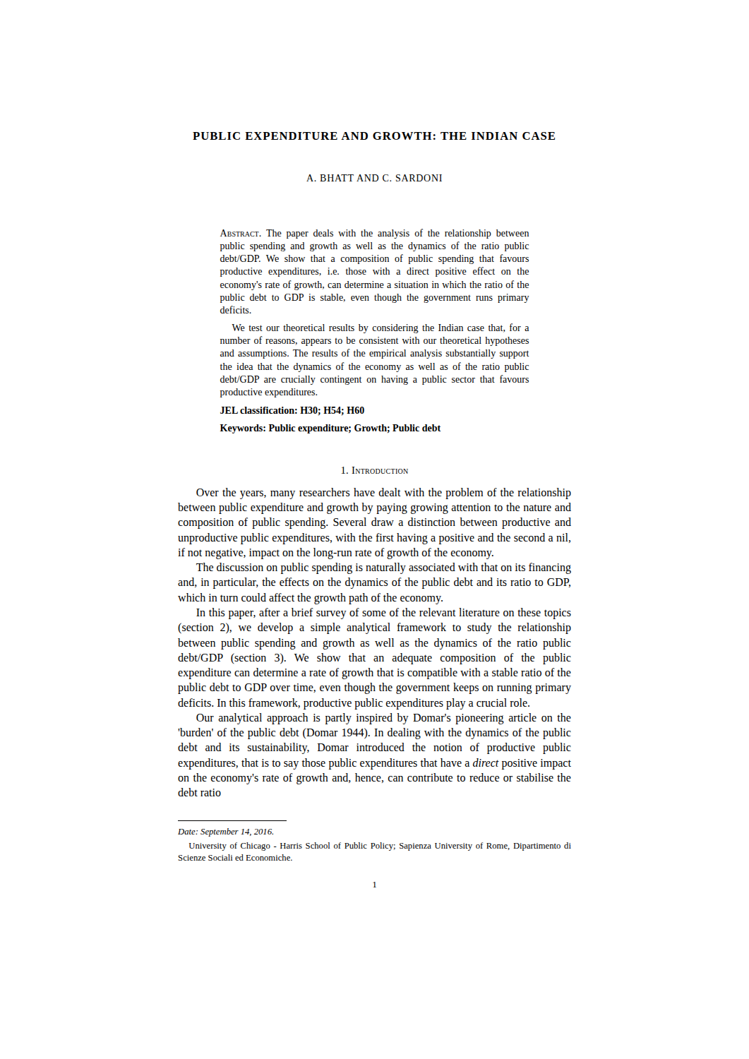PUBLIC EXPENDITURE AND GROWTH: THE INDIAN CASE
A. BHATT AND C. SARDONI
Abstract. The paper deals with the analysis of the relationship between public spending and growth as well as the dynamics of the ratio public debt/GDP. We show that a composition of public spending that favours productive expenditures, i.e. those with a direct positive effect on the economy's rate of growth, can determine a situation in which the ratio of the public debt to GDP is stable, even though the government runs primary deficits.
We test our theoretical results by considering the Indian case that, for a number of reasons, appears to be consistent with our theoretical hypotheses and assumptions. The results of the empirical analysis substantially support the idea that the dynamics of the economy as well as of the ratio public debt/GDP are crucially contingent on having a public sector that favours productive expenditures.
JEL classification: H30; H54; H60
Keywords: Public expenditure; Growth; Public debt
1. Introduction
Over the years, many researchers have dealt with the problem of the relationship between public expenditure and growth by paying growing attention to the nature and composition of public spending. Several draw a distinction between productive and unproductive public expenditures, with the first having a positive and the second a nil, if not negative, impact on the long-run rate of growth of the economy.
The discussion on public spending is naturally associated with that on its financing and, in particular, the effects on the dynamics of the public debt and its ratio to GDP, which in turn could affect the growth path of the economy.
In this paper, after a brief survey of some of the relevant literature on these topics (section 2), we develop a simple analytical framework to study the relationship between public spending and growth as well as the dynamics of the ratio public debt/GDP (section 3). We show that an adequate composition of the public expenditure can determine a rate of growth that is compatible with a stable ratio of the public debt to GDP over time, even though the government keeps on running primary deficits. In this framework, productive public expenditures play a crucial role.
Our analytical approach is partly inspired by Domar's pioneering article on the 'burden' of the public debt (Domar 1944). In dealing with the dynamics of the public debt and its sustainability, Domar introduced the notion of productive public expenditures, that is to say those public expenditures that have a direct positive impact on the economy's rate of growth and, hence, can contribute to reduce or stabilise the debt ratio
Date: September 14, 2016.
University of Chicago - Harris School of Public Policy; Sapienza University of Rome, Dipartimento di Scienze Sociali ed Economiche.
1